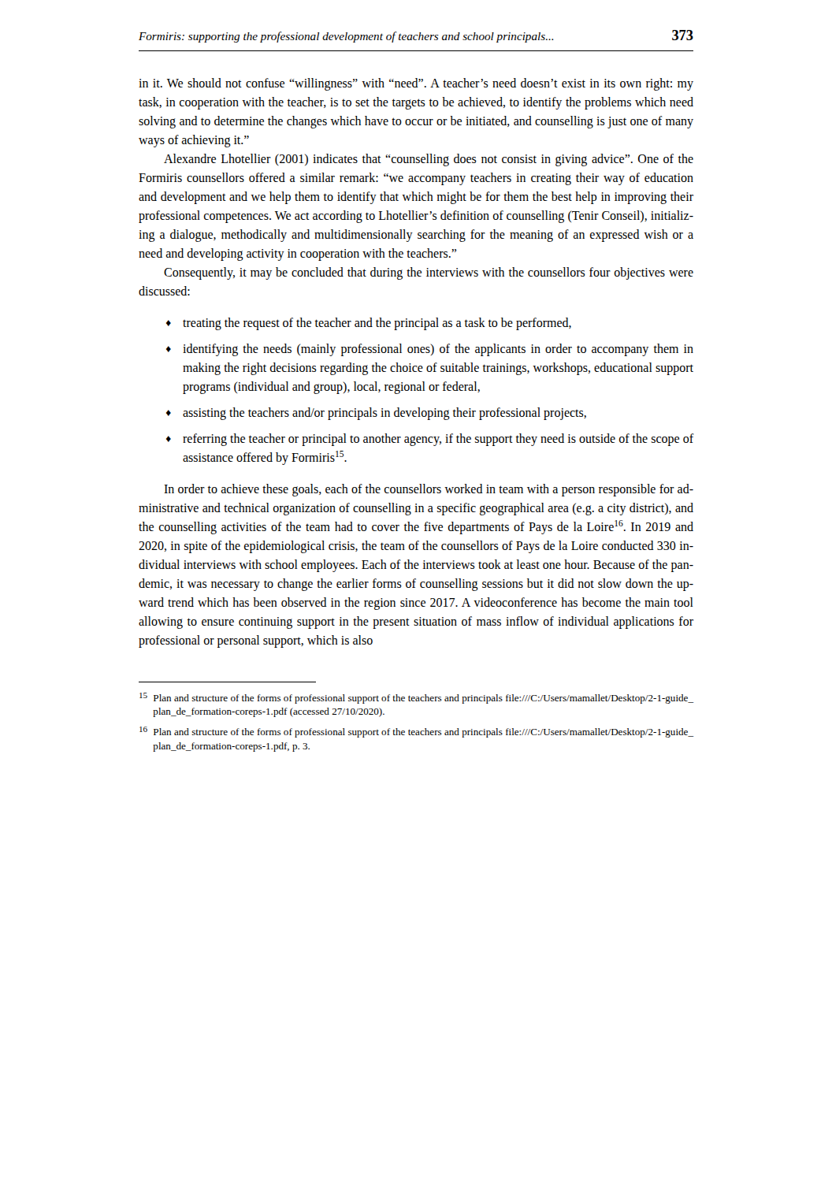Formiris: supporting the professional development of teachers and school principals... 373
in it. We should not confuse “willingness” with “need”. A teacher’s need doesn’t exist in its own right: my task, in cooperation with the teacher, is to set the targets to be achieved, to identify the problems which need solving and to determine the changes which have to occur or be initiated, and counselling is just one of many ways of achieving it.”
Alexandre Lhotellier (2001) indicates that “counselling does not consist in giving advice”. One of the Formiris counsellors offered a similar remark: “we accompany teachers in creating their way of education and development and we help them to identify that which might be for them the best help in improving their professional competences. We act according to Lhotellier’s definition of counselling (Tenir Conseil), initializing a dialogue, methodically and multidimensionally searching for the meaning of an expressed wish or a need and developing activity in cooperation with the teachers.”
Consequently, it may be concluded that during the interviews with the counsellors four objectives were discussed:
treating the request of the teacher and the principal as a task to be performed,
identifying the needs (mainly professional ones) of the applicants in order to accompany them in making the right decisions regarding the choice of suitable trainings, workshops, educational support programs (individual and group), local, regional or federal,
assisting the teachers and/or principals in developing their professional projects,
referring the teacher or principal to another agency, if the support they need is outside of the scope of assistance offered by Formiris15.
In order to achieve these goals, each of the counsellors worked in team with a person responsible for administrative and technical organization of counselling in a specific geographical area (e.g. a city district), and the counselling activities of the team had to cover the five departments of Pays de la Loire16. In 2019 and 2020, in spite of the epidemiological crisis, the team of the counsellors of Pays de la Loire conducted 330 individual interviews with school employees. Each of the interviews took at least one hour. Because of the pandemic, it was necessary to change the earlier forms of counselling sessions but it did not slow down the upward trend which has been observed in the region since 2017. A videoconference has become the main tool allowing to ensure continuing support in the present situation of mass inflow of individual applications for professional or personal support, which is also
15 Plan and structure of the forms of professional support of the teachers and principals file:///C:/Users/mamallet/Desktop/2-1-guide_plan_de_formation-coreps-1.pdf (accessed 27/10/2020).
16 Plan and structure of the forms of professional support of the teachers and principals file:///C:/Users/mamallet/Desktop/2-1-guide_plan_de_formation-coreps-1.pdf, p. 3.